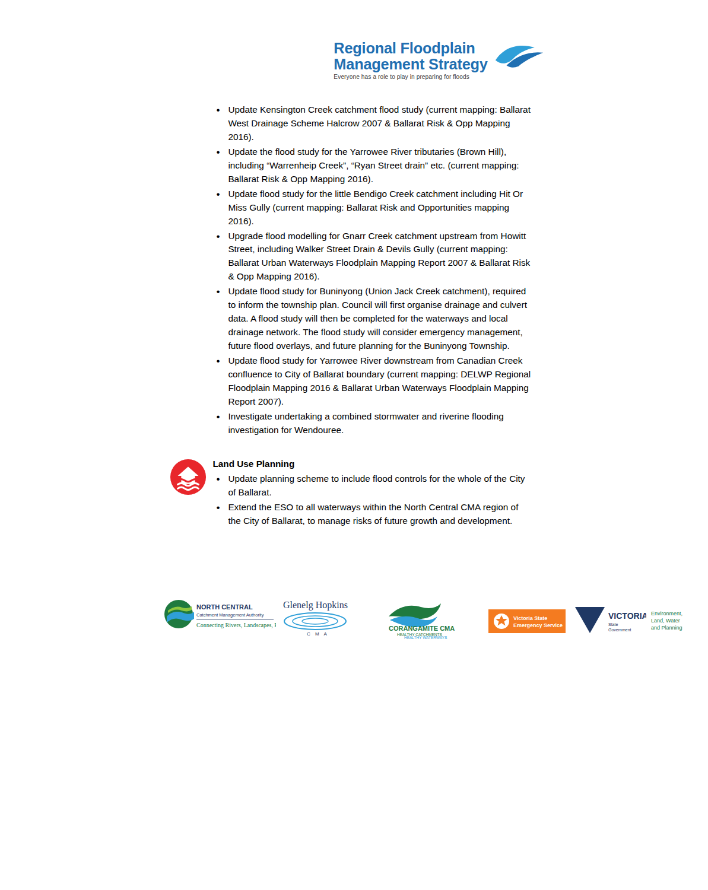Regional Floodplain Management Strategy Everyone has a role to play in preparing for floods
Update Kensington Creek catchment flood study (current mapping: Ballarat West Drainage Scheme Halcrow 2007 & Ballarat Risk & Opp Mapping 2016).
Update the flood study for the Yarrowee River tributaries (Brown Hill), including “Warrenheip Creek”, “Ryan Street drain” etc. (current mapping: Ballarat Risk & Opp Mapping 2016).
Update flood study for the little Bendigo Creek catchment including Hit Or Miss Gully (current mapping: Ballarat Risk and Opportunities mapping 2016).
Upgrade flood modelling for Gnarr Creek catchment upstream from Howitt Street, including Walker Street Drain & Devils Gully (current mapping: Ballarat Urban Waterways Floodplain Mapping Report 2007 & Ballarat Risk & Opp Mapping 2016).
Update flood study for Buninyong (Union Jack Creek catchment), required to inform the township plan. Council will first organise drainage and culvert data. A flood study will then be completed for the waterways and local drainage network. The flood study will consider emergency management, future flood overlays, and future planning for the Buninyong Township.
Update flood study for Yarrowee River downstream from Canadian Creek confluence to City of Ballarat boundary (current mapping: DELWP Regional Floodplain Mapping 2016 & Ballarat Urban Waterways Floodplain Mapping Report 2007).
Investigate undertaking a combined stormwater and riverine flooding investigation for Wendouree.
Land Use Planning
Update planning scheme to include flood controls for the whole of the City of Ballarat.
Extend the ESO to all waterways within the North Central CMA region of the City of Ballarat, to manage risks of future growth and development.
NORTH CENTRAL Catchment Management Authority Connecting Rivers, Landscapes, People
Glenelg Hopkins C M A
CORANGAMITE CMA HEALTHY CATCHMENTS HEALTHY WATERWAYS
Victoria State Emergency Service
VICTORIA State Government
Environment, Land, Water and Planning